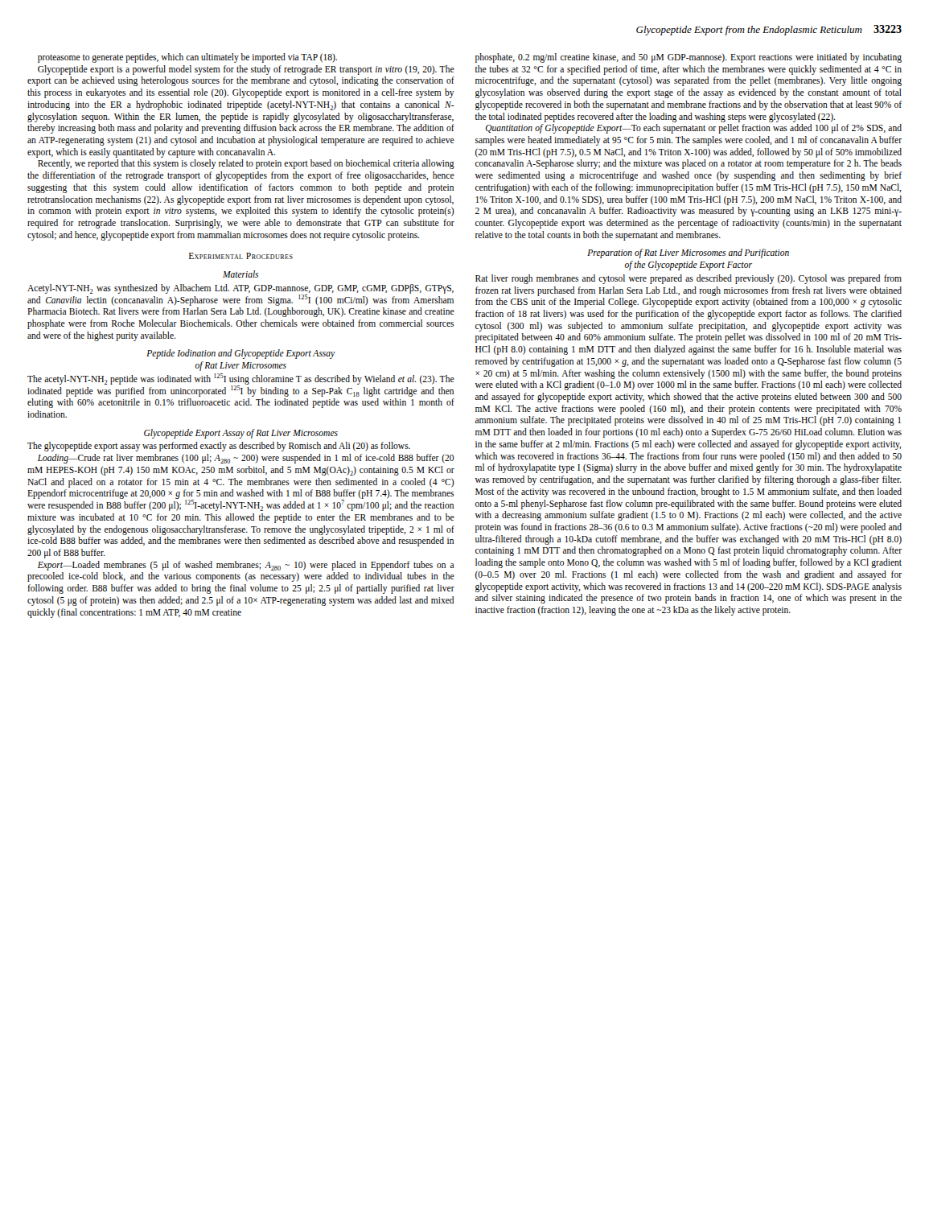Glycopeptide Export from the Endoplasmic Reticulum 33223
proteasome to generate peptides, which can ultimately be imported via TAP (18).
Glycopeptide export is a powerful model system for the study of retrograde ER transport in vitro (19, 20). The export can be achieved using heterologous sources for the membrane and cytosol, indicating the conservation of this process in eukaryotes and its essential role (20). Glycopeptide export is monitored in a cell-free system by introducing into the ER a hydrophobic iodinated tripeptide (acetyl-NYT-NH2) that contains a canonical N-glycosylation sequon. Within the ER lumen, the peptide is rapidly glycosylated by oligosaccharyltransferase, thereby increasing both mass and polarity and preventing diffusion back across the ER membrane. The addition of an ATP-regenerating system (21) and cytosol and incubation at physiological temperature are required to achieve export, which is easily quantitated by capture with concanavalin A.
Recently, we reported that this system is closely related to protein export based on biochemical criteria allowing the differentiation of the retrograde transport of glycopeptides from the export of free oligosaccharides, hence suggesting that this system could allow identification of factors common to both peptide and protein retrotranslocation mechanisms (22). As glycopeptide export from rat liver microsomes is dependent upon cytosol, in common with protein export in vitro systems, we exploited this system to identify the cytosolic protein(s) required for retrograde translocation. Surprisingly, we were able to demonstrate that GTP can substitute for cytosol; and hence, glycopeptide export from mammalian microsomes does not require cytosolic proteins.
Experimental Procedures
Materials
Acetyl-NYT-NH2 was synthesized by Albachem Ltd. ATP, GDP-mannose, GDP, GMP, cGMP, GDPβS, GTPγS, and Canavilia lectin (concanavalin A)-Sepharose were from Sigma. 125I (100 mCi/ml) was from Amersham Pharmacia Biotech. Rat livers were from Harlan Sera Lab Ltd. (Loughborough, UK). Creatine kinase and creatine phosphate were from Roche Molecular Biochemicals. Other chemicals were obtained from commercial sources and were of the highest purity available.
Peptide Iodination and Glycopeptide Export Assay
of Rat Liver Microsomes
The acetyl-NYT-NH2 peptide was iodinated with 125I using chloramine T as described by Wieland et al. (23). The iodinated peptide was purified from unincorporated 125I by binding to a Sep-Pak C18 light cartridge and then eluting with 60% acetonitrile in 0.1% trifluoroacetic acid. The iodinated peptide was used within 1 month of iodination.
Glycopeptide Export Assay of Rat Liver Microsomes
The glycopeptide export assay was performed exactly as described by Romisch and Ali (20) as follows.
Loading—Crude rat liver membranes (100 μl; A280 ~ 200) were suspended in 1 ml of ice-cold B88 buffer (20 mM HEPES-KOH (pH 7.4) 150 mM KOAc, 250 mM sorbitol, and 5 mM Mg(OAc)2) containing 0.5 M KCl or NaCl and placed on a rotator for 15 min at 4 °C. The membranes were then sedimented in a cooled (4 °C) Eppendorf microcentrifuge at 20,000 × g for 5 min and washed with 1 ml of B88 buffer (pH 7.4). The membranes were resuspended in B88 buffer (200 μl); 125I-acetyl-NYT-NH2 was added at 1 × 107 cpm/100 μl; and the reaction mixture was incubated at 10 °C for 20 min. This allowed the peptide to enter the ER membranes and to be glycosylated by the endogenous oligosaccharyltransferase. To remove the unglycosylated tripeptide, 2 × 1 ml of ice-cold B88 buffer was added, and the membranes were then sedimented as described above and resuspended in 200 μl of B88 buffer.
Export—Loaded membranes (5 μl of washed membranes; A280 ~ 10) were placed in Eppendorf tubes on a precooled ice-cold block, and the various components (as necessary) were added to individual tubes in the following order. B88 buffer was added to bring the final volume to 25 μl; 2.5 μl of partially purified rat liver cytosol (5 μg of protein) was then added; and 2.5 μl of a 10× ATP-regenerating system was added last and mixed quickly (final concentrations: 1 mM ATP, 40 mM creatine
phosphate, 0.2 mg/ml creatine kinase, and 50 μM GDP-mannose). Export reactions were initiated by incubating the tubes at 32 °C for a specified period of time, after which the membranes were quickly sedimented at 4 °C in microcentrifuge, and the supernatant (cytosol) was separated from the pellet (membranes). Very little ongoing glycosylation was observed during the export stage of the assay as evidenced by the constant amount of total glycopeptide recovered in both the supernatant and membrane fractions and by the observation that at least 90% of the total iodinated peptides recovered after the loading and washing steps were glycosylated (22).
Quantitation of Glycopeptide Export—To each supernatant or pellet fraction was added 100 μl of 2% SDS, and samples were heated immediately at 95 °C for 5 min. The samples were cooled, and 1 ml of concanavalin A buffer (20 mM Tris-HCl (pH 7.5), 0.5 M NaCl, and 1% Triton X-100) was added, followed by 50 μl of 50% immobilized concanavalin A-Sepharose slurry; and the mixture was placed on a rotator at room temperature for 2 h. The beads were sedimented using a microcentrifuge and washed once (by suspending and then sedimenting by brief centrifugation) with each of the following: immunoprecipitation buffer (15 mM Tris-HCl (pH 7.5), 150 mM NaCl, 1% Triton X-100, and 0.1% SDS), urea buffer (100 mM Tris-HCl (pH 7.5), 200 mM NaCl, 1% Triton X-100, and 2 M urea), and concanavalin A buffer. Radioactivity was measured by γ-counting using an LKB 1275 mini-γ-counter. Glycopeptide export was determined as the percentage of radioactivity (counts/min) in the supernatant relative to the total counts in both the supernatant and membranes.
Preparation of Rat Liver Microsomes and Purification
of the Glycopeptide Export Factor
Rat liver rough membranes and cytosol were prepared as described previously (20). Cytosol was prepared from frozen rat livers purchased from Harlan Sera Lab Ltd., and rough microsomes from fresh rat livers were obtained from the CBS unit of the Imperial College. Glycopeptide export activity (obtained from a 100,000 × g cytosolic fraction of 18 rat livers) was used for the purification of the glycopeptide export factor as follows. The clarified cytosol (300 ml) was subjected to ammonium sulfate precipitation, and glycopeptide export activity was precipitated between 40 and 60% ammonium sulfate. The protein pellet was dissolved in 100 ml of 20 mM Tris-HCl (pH 8.0) containing 1 mM DTT and then dialyzed against the same buffer for 16 h. Insoluble material was removed by centrifugation at 15,000 × g, and the supernatant was loaded onto a Q-Sepharose fast flow column (5 × 20 cm) at 5 ml/min. After washing the column extensively (1500 ml) with the same buffer, the bound proteins were eluted with a KCl gradient (0–1.0 M) over 1000 ml in the same buffer. Fractions (10 ml each) were collected and assayed for glycopeptide export activity, which showed that the active proteins eluted between 300 and 500 mM KCl. The active fractions were pooled (160 ml), and their protein contents were precipitated with 70% ammonium sulfate. The precipitated proteins were dissolved in 40 ml of 25 mM Tris-HCl (pH 7.0) containing 1 mM DTT and then loaded in four portions (10 ml each) onto a Superdex G-75 26/60 HiLoad column. Elution was in the same buffer at 2 ml/min. Fractions (5 ml each) were collected and assayed for glycopeptide export activity, which was recovered in fractions 36–44. The fractions from four runs were pooled (150 ml) and then added to 50 ml of hydroxylapatite type I (Sigma) slurry in the above buffer and mixed gently for 30 min. The hydroxylapatite was removed by centrifugation, and the supernatant was further clarified by filtering thorough a glass-fiber filter. Most of the activity was recovered in the unbound fraction, brought to 1.5 M ammonium sulfate, and then loaded onto a 5-ml phenyl-Sepharose fast flow column pre-equilibrated with the same buffer. Bound proteins were eluted with a decreasing ammonium sulfate gradient (1.5 to 0 M). Fractions (2 ml each) were collected, and the active protein was found in fractions 28–36 (0.6 to 0.3 M ammonium sulfate). Active fractions (~20 ml) were pooled and ultra-filtered through a 10-kDa cutoff membrane, and the buffer was exchanged with 20 mM Tris-HCl (pH 8.0) containing 1 mM DTT and then chromatographed on a Mono Q fast protein liquid chromatography column. After loading the sample onto Mono Q, the column was washed with 5 ml of loading buffer, followed by a KCl gradient (0–0.5 M) over 20 ml. Fractions (1 ml each) were collected from the wash and gradient and assayed for glycopeptide export activity, which was recovered in fractions 13 and 14 (200–220 mM KCl). SDS-PAGE analysis and silver staining indicated the presence of two protein bands in fraction 14, one of which was present in the inactive fraction (fraction 12), leaving the one at ~23 kDa as the likely active protein.